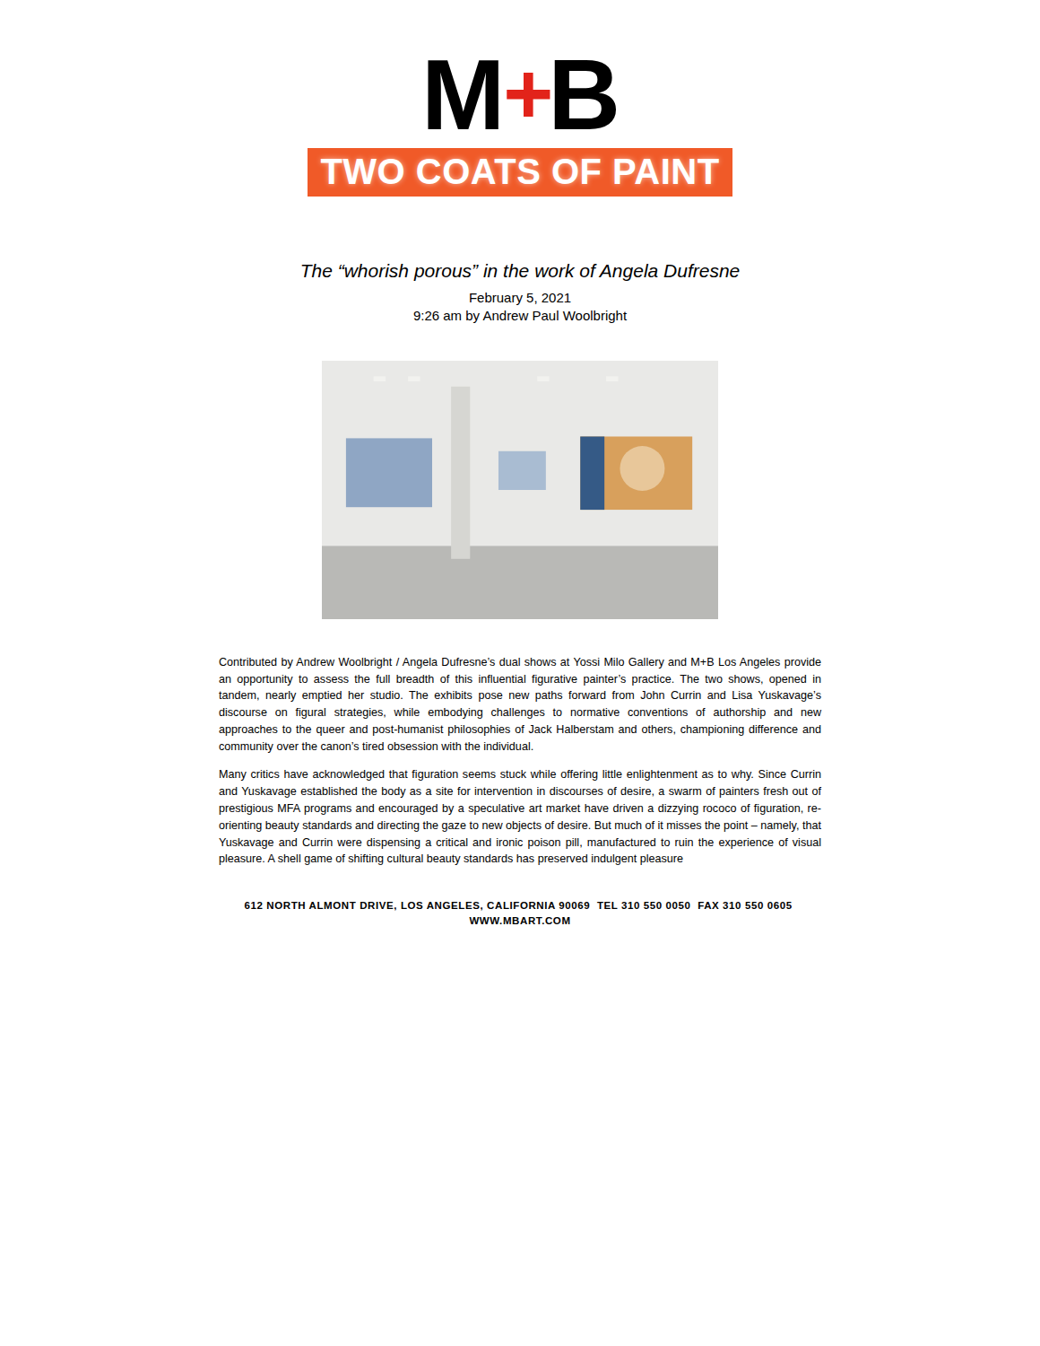M+B
TWO COATS OF PAINT
The “whorish porous” in the work of Angela Dufresne
February 5, 2021
9:26 am by Andrew Paul Woolbright
Contributed by Andrew Woolbright / Angela Dufresne’s dual shows at Yossi Milo Gallery and M+B Los Angeles provide an opportunity to assess the full breadth of this influential figurative painter’s practice. The two shows, opened in tandem, nearly emptied her studio. The exhibits pose new paths forward from John Currin and Lisa Yuskavage’s discourse on figural strategies, while embodying challenges to normative conventions of authorship and new approaches to the queer and post-humanist philosophies of Jack Halberstam and others, championing difference and community over the canon’s tired obsession with the individual.
Many critics have acknowledged that figuration seems stuck while offering little enlightenment as to why. Since Currin and Yuskavage established the body as a site for intervention in discourses of desire, a swarm of painters fresh out of prestigious MFA programs and encouraged by a speculative art market have driven a dizzying rococo of figuration, re-orienting beauty standards and directing the gaze to new objects of desire. But much of it misses the point – namely, that Yuskavage and Currin were dispensing a critical and ironic poison pill, manufactured to ruin the experience of visual pleasure. A shell game of shifting cultural beauty standards has preserved indulgent pleasure
612 NORTH ALMONT DRIVE, LOS ANGELES, CALIFORNIA 90069 TEL 310 550 0050 FAX 310 550 0605 WWW.MBART.COM